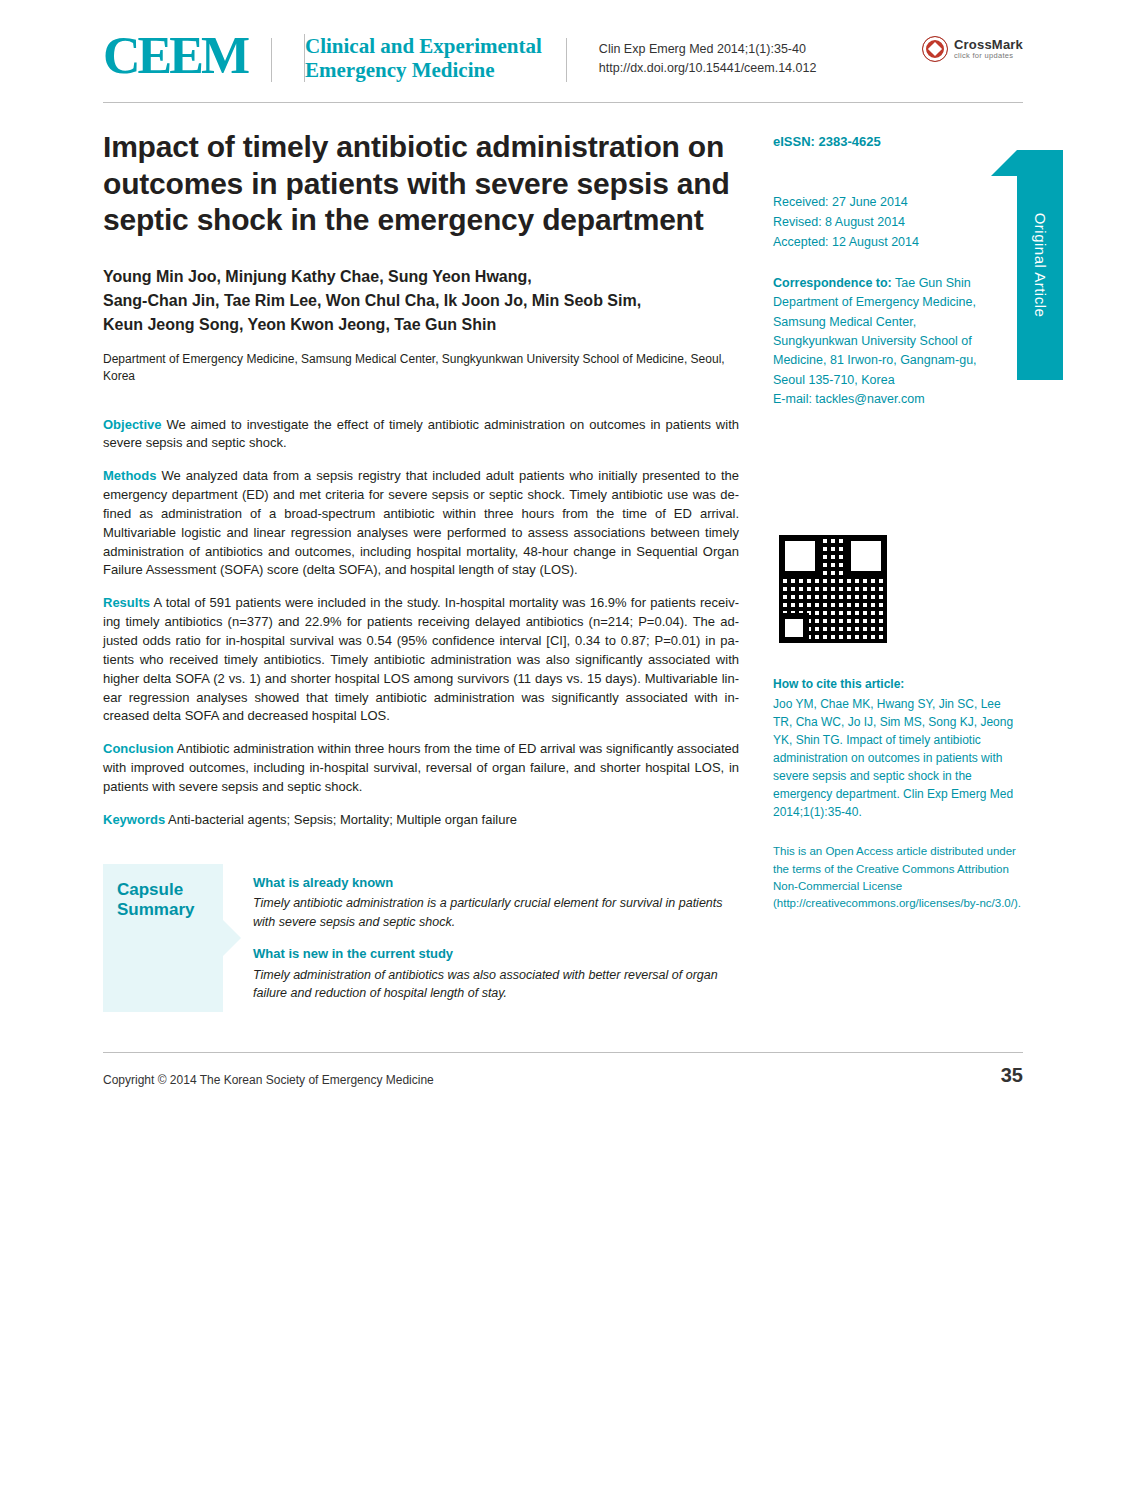CEEM
Clinical and Experimental Emergency Medicine
Clin Exp Emerg Med 2014;1(1):35-40
http://dx.doi.org/10.15441/ceem.14.012
CrossMark click for updates
Original Article
Impact of timely antibiotic administration on outcomes in patients with severe sepsis and septic shock in the emergency department
Young Min Joo, Minjung Kathy Chae, Sung Yeon Hwang,
Sang-Chan Jin, Tae Rim Lee, Won Chul Cha, Ik Joon Jo, Min Seob Sim,
Keun Jeong Song, Yeon Kwon Jeong, Tae Gun Shin
Department of Emergency Medicine, Samsung Medical Center, Sungkyunkwan University School of Medicine, Seoul, Korea
Objective We aimed to investigate the effect of timely antibiotic administration on outcomes in patients with severe sepsis and septic shock.
Methods We analyzed data from a sepsis registry that included adult patients who initially presented to the emergency department (ED) and met criteria for severe sepsis or septic shock. Timely antibiotic use was defined as administration of a broad-spectrum antibiotic within three hours from the time of ED arrival. Multivariable logistic and linear regression analyses were performed to assess associations between timely administration of antibiotics and outcomes, including hospital mortality, 48-hour change in Sequential Organ Failure Assessment (SOFA) score (delta SOFA), and hospital length of stay (LOS).
Results A total of 591 patients were included in the study. In-hospital mortality was 16.9% for patients receiving timely antibiotics (n=377) and 22.9% for patients receiving delayed antibiotics (n=214; P=0.04). The adjusted odds ratio for in-hospital survival was 0.54 (95% confidence interval [CI], 0.34 to 0.87; P=0.01) in patients who received timely antibiotics. Timely antibiotic administration was also significantly associated with higher delta SOFA (2 vs. 1) and shorter hospital LOS among survivors (11 days vs. 15 days). Multivariable linear regression analyses showed that timely antibiotic administration was significantly associated with increased delta SOFA and decreased hospital LOS.
Conclusion Antibiotic administration within three hours from the time of ED arrival was significantly associated with improved outcomes, including in-hospital survival, reversal of organ failure, and shorter hospital LOS, in patients with severe sepsis and septic shock.
Keywords Anti-bacterial agents; Sepsis; Mortality; Multiple organ failure
Capsule
Summary
What is already known
Timely antibiotic administration is a particularly crucial element for survival in patients with severe sepsis and septic shock.
What is new in the current study
Timely administration of antibiotics was also associated with better reversal of organ failure and reduction of hospital length of stay.
eISSN: 2383-4625
Received: 27 June 2014
Revised: 8 August 2014
Accepted: 12 August 2014
Correspondence to: Tae Gun Shin
Department of Emergency Medicine,
Samsung Medical Center,
Sungkyunkwan University School of
Medicine, 81 Irwon-ro, Gangnam-gu,
Seoul 135-710, Korea
E-mail: tackles@naver.com
How to cite this article: Joo YM, Chae MK, Hwang SY, Jin SC, Lee TR, Cha WC, Jo IJ, Sim MS, Song KJ, Jeong YK, Shin TG. Impact of timely antibiotic administration on outcomes in patients with severe sepsis and septic shock in the emergency department. Clin Exp Emerg Med 2014;1(1):35-40.
This is an Open Access article distributed under the terms of the Creative Commons Attribution Non-Commercial License (http://creativecommons.org/licenses/by-nc/3.0/).
Copyright © 2014 The Korean Society of Emergency Medicine
35